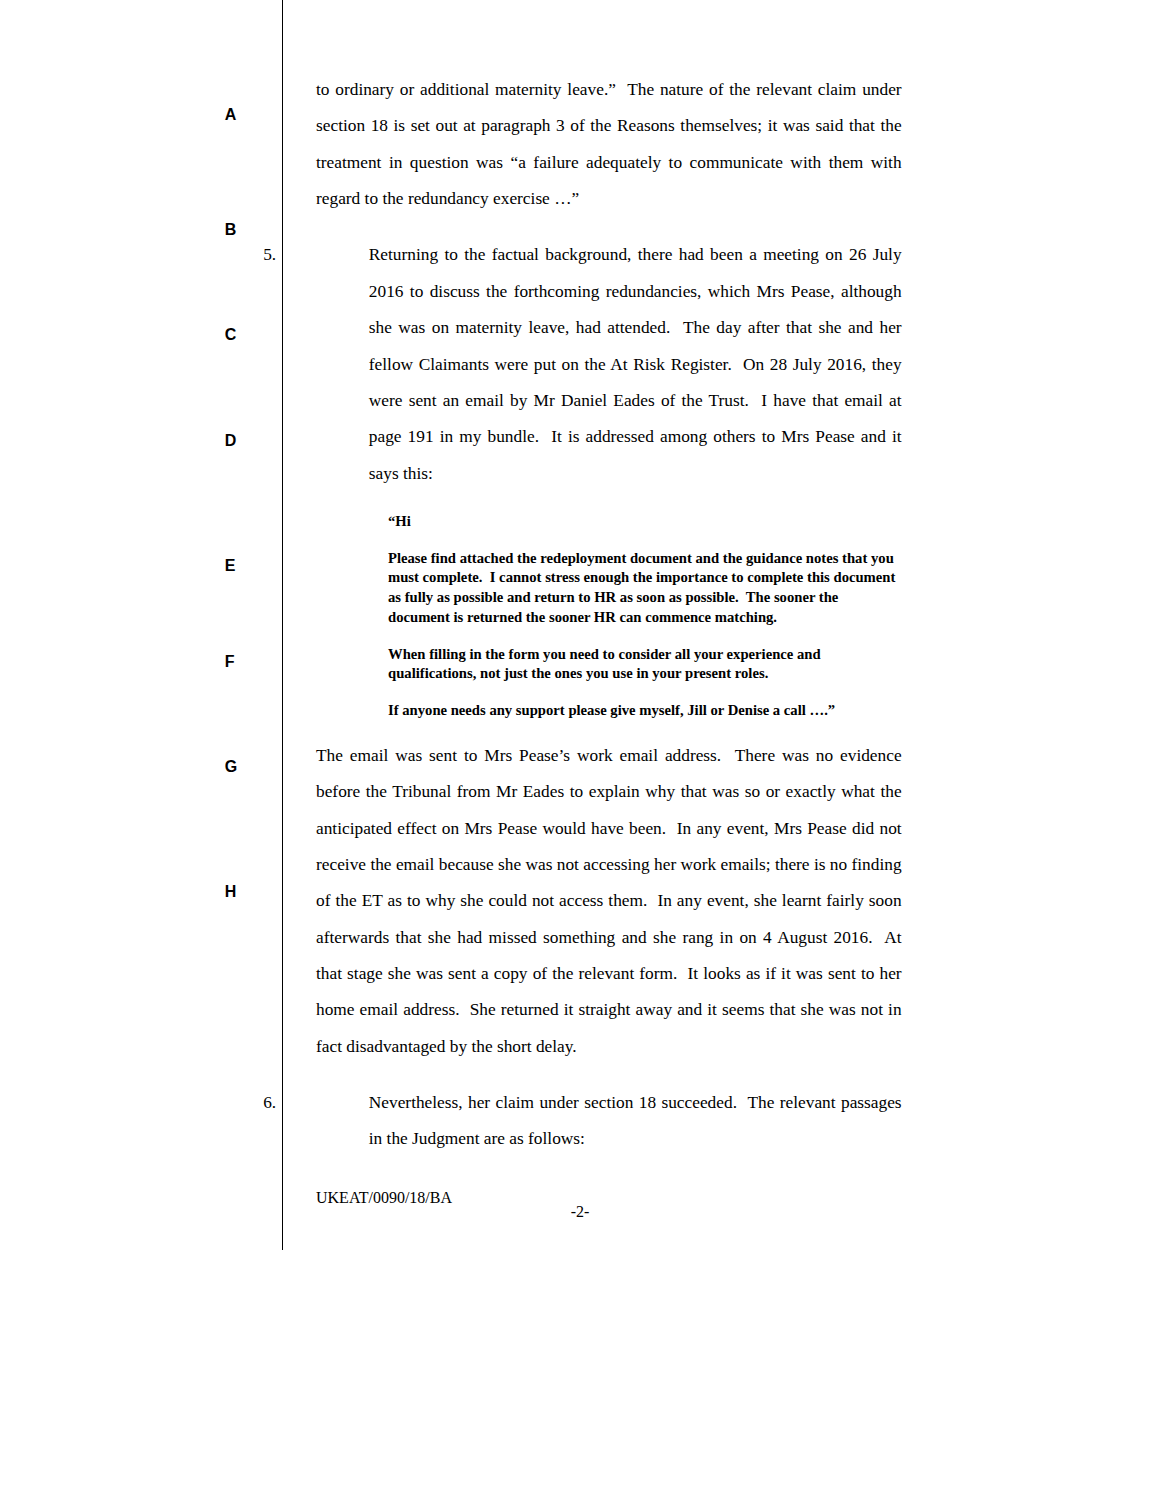A B C D E F G H
to ordinary or additional maternity leave.” The nature of the relevant claim under section 18 is set out at paragraph 3 of the Reasons themselves; it was said that the treatment in question was “a failure adequately to communicate with them with regard to the redundancy exercise …”
5. Returning to the factual background, there had been a meeting on 26 July 2016 to discuss the forthcoming redundancies, which Mrs Pease, although she was on maternity leave, had attended. The day after that she and her fellow Claimants were put on the At Risk Register. On 28 July 2016, they were sent an email by Mr Daniel Eades of the Trust. I have that email at page 191 in my bundle. It is addressed among others to Mrs Pease and it says this:
“Hi
Please find attached the redeployment document and the guidance notes that you must complete. I cannot stress enough the importance to complete this document as fully as possible and return to HR as soon as possible. The sooner the document is returned the sooner HR can commence matching.
When filling in the form you need to consider all your experience and qualifications, not just the ones you use in your present roles.
If anyone needs any support please give myself, Jill or Denise a call ….”
The email was sent to Mrs Pease’s work email address. There was no evidence before the Tribunal from Mr Eades to explain why that was so or exactly what the anticipated effect on Mrs Pease would have been. In any event, Mrs Pease did not receive the email because she was not accessing her work emails; there is no finding of the ET as to why she could not access them. In any event, she learnt fairly soon afterwards that she had missed something and she rang in on 4 August 2016. At that stage she was sent a copy of the relevant form. It looks as if it was sent to her home email address. She returned it straight away and it seems that she was not in fact disadvantaged by the short delay.
6. Nevertheless, her claim under section 18 succeeded. The relevant passages in the Judgment are as follows:
UKEAT/0090/18/BA
-2-